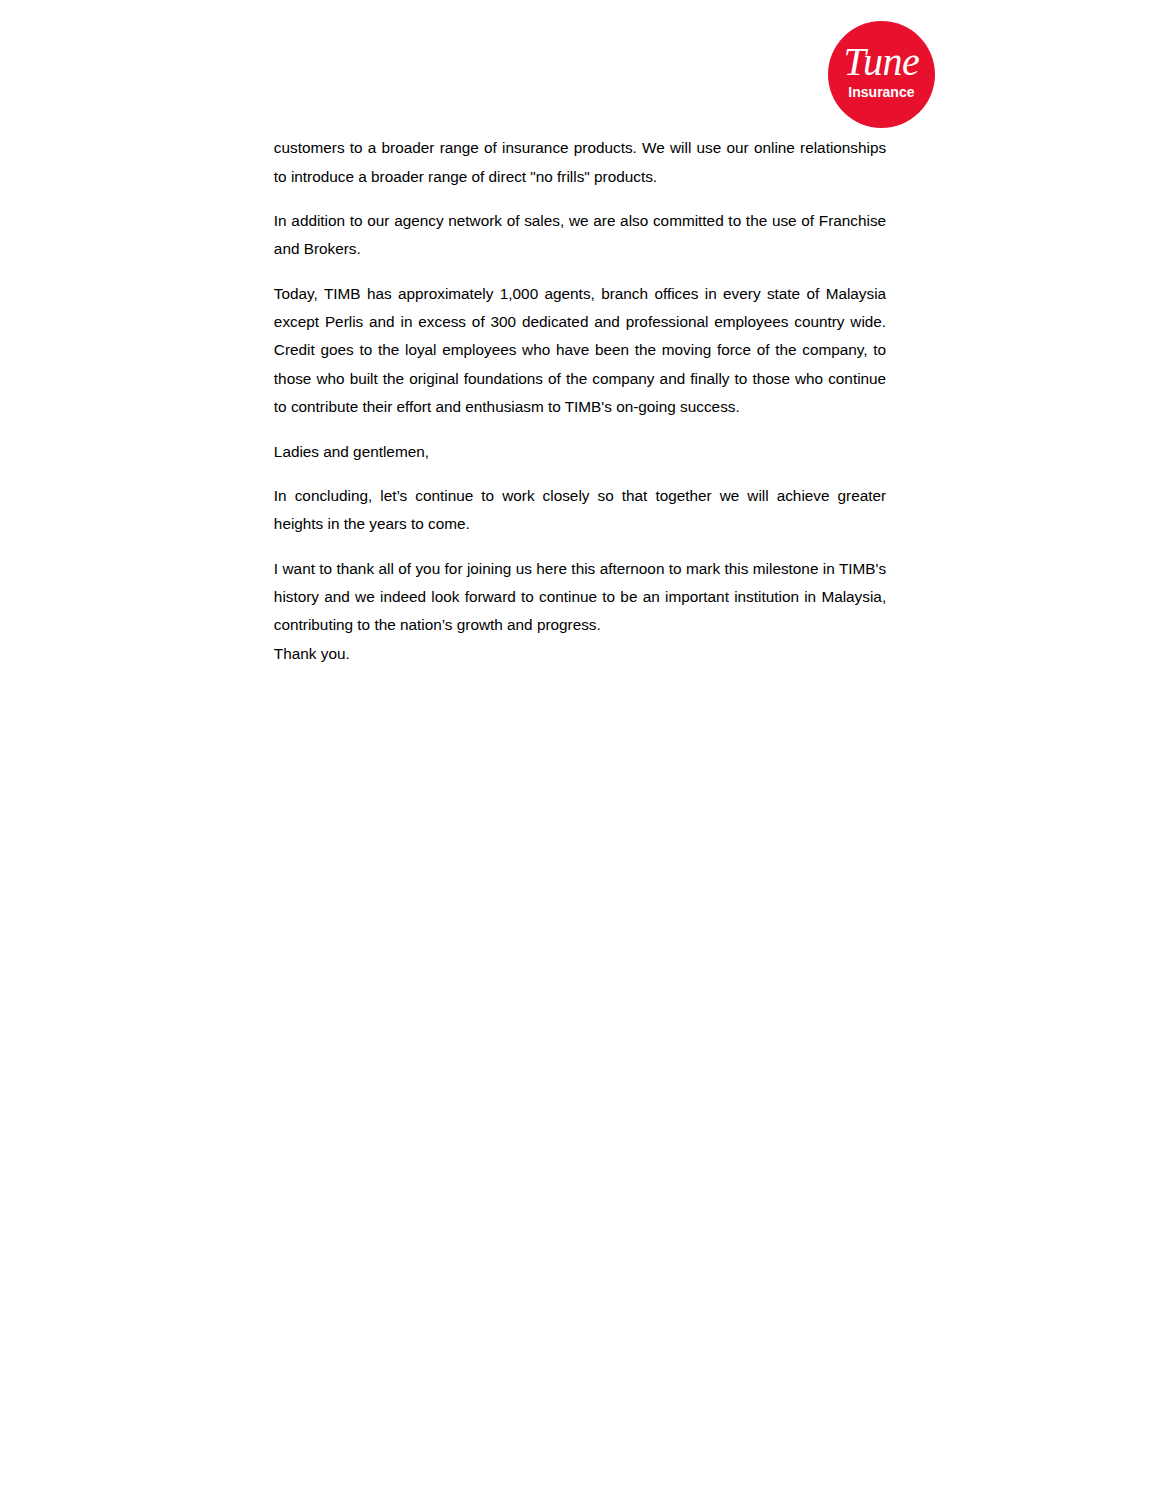Tune Insurance
customers to a broader range of insurance products. We will use our online relationships to introduce a broader range of direct "no frills" products.
In addition to our agency network of sales, we are also committed to the use of Franchise and Brokers.
Today, TIMB has approximately 1,000 agents, branch offices in every state of Malaysia except Perlis and in excess of 300 dedicated and professional employees country wide. Credit goes to the loyal employees who have been the moving force of the company, to those who built the original foundations of the company and finally to those who continue to contribute their effort and enthusiasm to TIMB's on-going success.
Ladies and gentlemen,
In concluding, let’s continue to work closely so that together we will achieve greater heights in the years to come.
I want to thank all of you for joining us here this afternoon to mark this milestone in TIMB's history and we indeed look forward to continue to be an important institution in Malaysia, contributing to the nation’s growth and progress.
Thank you.